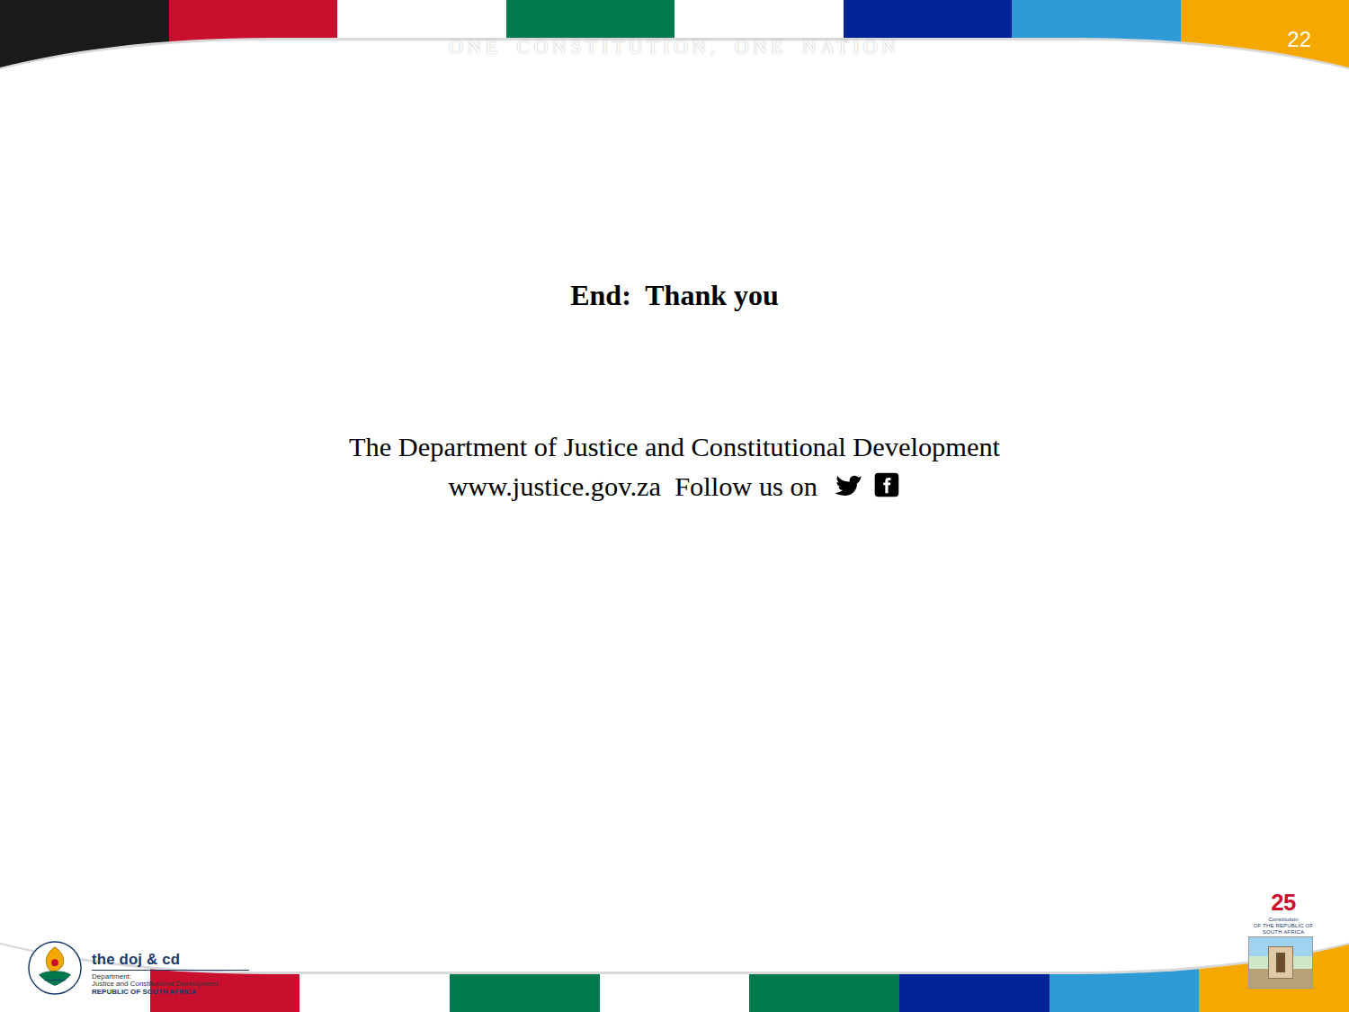ONE CONSTITUTION, ONE NATION
22
End: Thank you
The Department of Justice and Constitutional Development www.justice.gov.za Follow us on
the doj & cd
Department:
Justice and Constitutional Development
REPUBLIC OF SOUTH AFRICA
25
Constitution
OF THE REPUBLIC OF SOUTH AFRICA